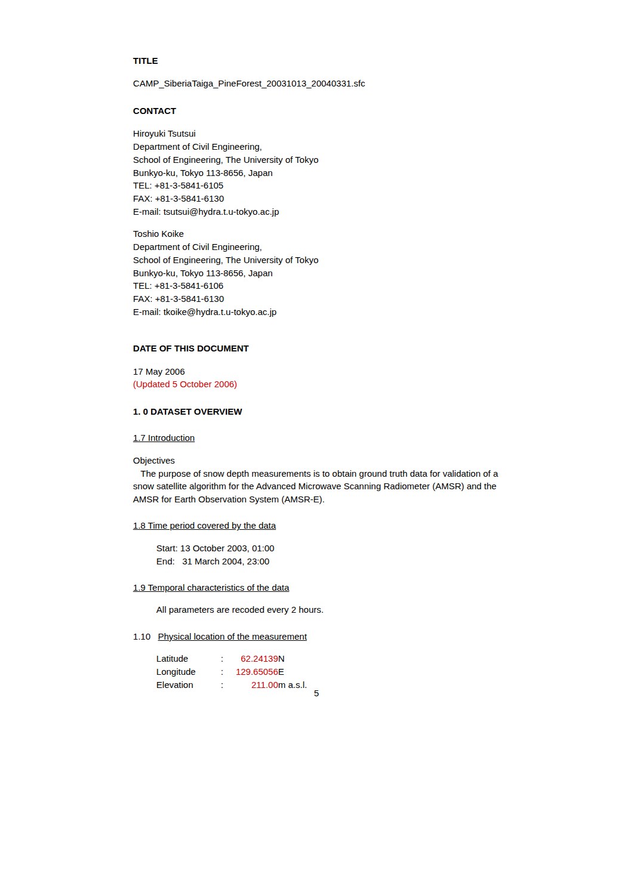TITLE
CAMP_SiberiaTaiga_PineForest_20031013_20040331.sfc
CONTACT
Hiroyuki Tsutsui
Department of Civil Engineering,
School of Engineering, The University of Tokyo
Bunkyo-ku, Tokyo 113-8656, Japan
TEL: +81-3-5841-6105
FAX: +81-3-5841-6130
E-mail: tsutsui@hydra.t.u-tokyo.ac.jp
Toshio Koike
Department of Civil Engineering,
School of Engineering, The University of Tokyo
Bunkyo-ku, Tokyo 113-8656, Japan
TEL: +81-3-5841-6106
FAX: +81-3-5841-6130
E-mail: tkoike@hydra.t.u-tokyo.ac.jp
DATE OF THIS DOCUMENT
17 May 2006
(Updated 5 October 2006)
1. 0 DATASET OVERVIEW
1.7 Introduction
Objectives
The purpose of snow depth measurements is to obtain ground truth data for validation of a snow satellite algorithm for the Advanced Microwave Scanning Radiometer (AMSR) and the AMSR for Earth Observation System (AMSR-E).
1.8 Time period covered by the data
Start: 13 October 2003, 01:00
End: 31 March 2004, 23:00
1.9 Temporal characteristics of the data
All parameters are recoded every 2 hours.
1.10 Physical location of the measurement
| Latitude | : | 62.24139 | N |
| Longitude | : | 129.65056 | E |
| Elevation | : | 211.00 | m a.s.l. |
5